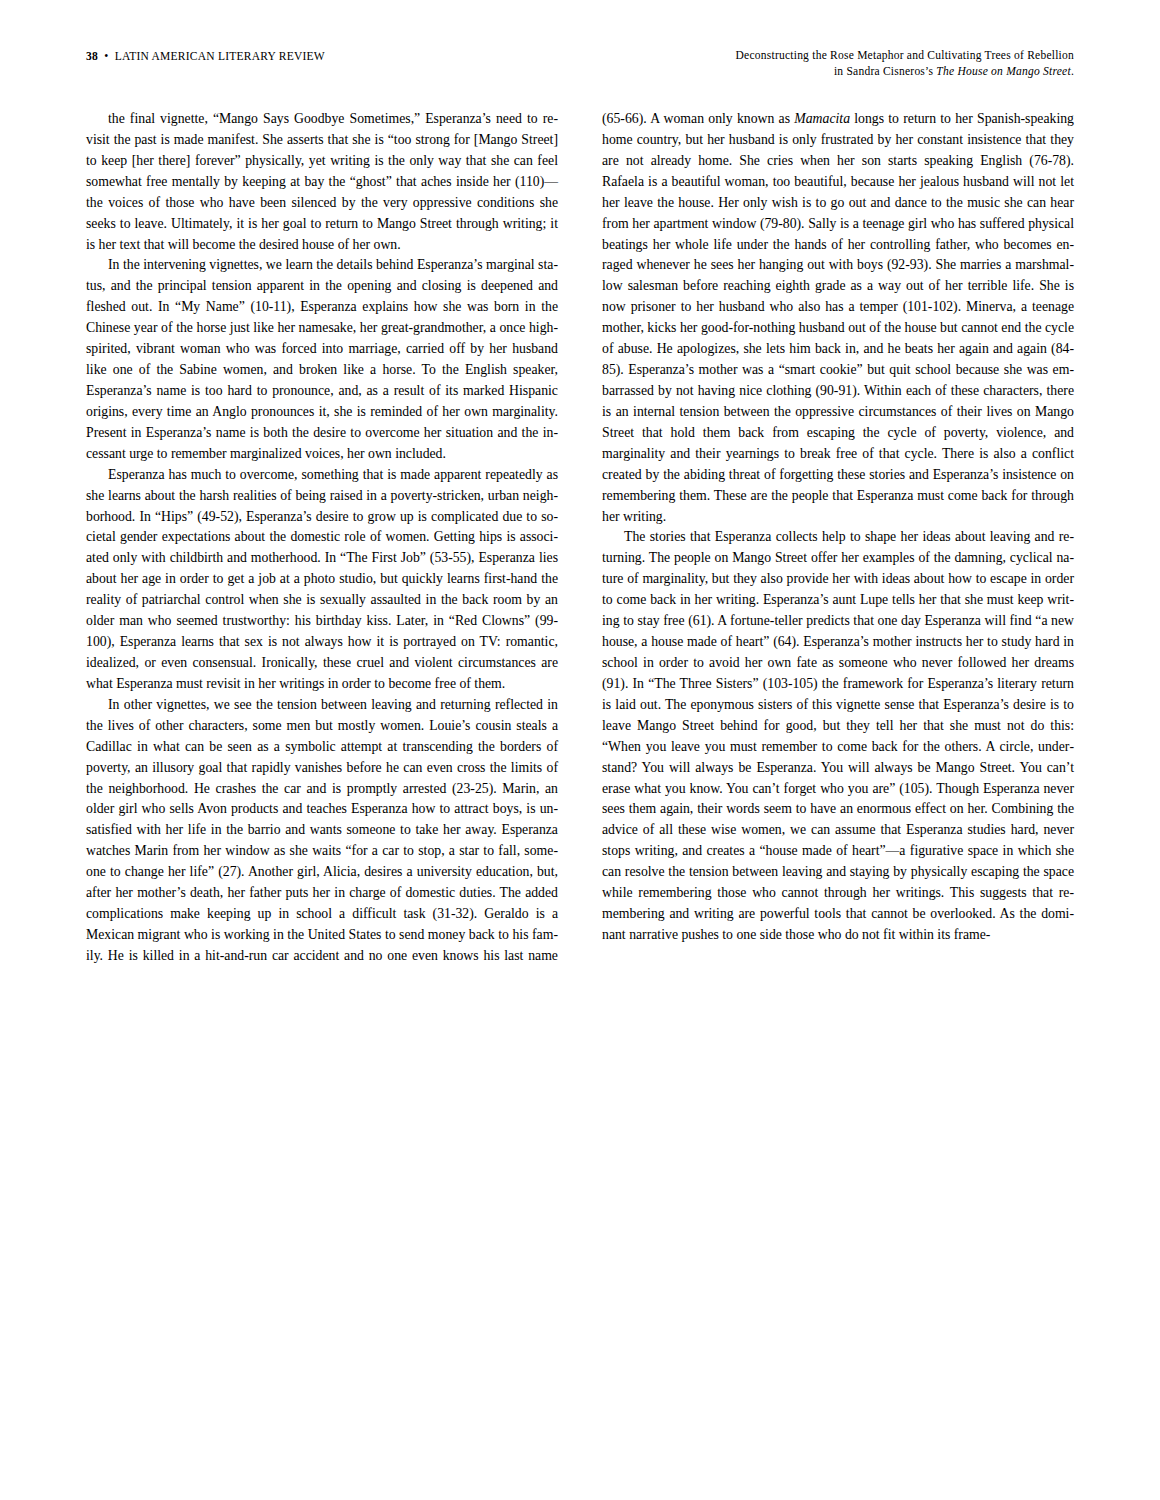38 • Latin American Literary Review
Deconstructing the Rose Metaphor and Cultivating Trees of Rebellion
in Sandra Cisneros’s The House on Mango Street.
the final vignette, “Mango Says Goodbye Sometimes,” Esperanza’s need to revisit the past is made manifest. She asserts that she is “too strong for [Mango Street] to keep [her there] forever” physically, yet writing is the only way that she can feel somewhat free mentally by keeping at bay the “ghost” that aches inside her (110)—the voices of those who have been silenced by the very oppressive conditions she seeks to leave. Ultimately, it is her goal to return to Mango Street through writing; it is her text that will become the desired house of her own.
In the intervening vignettes, we learn the details behind Esperanza’s marginal status, and the principal tension apparent in the opening and closing is deepened and fleshed out. In “My Name” (10-11), Esperanza explains how she was born in the Chinese year of the horse just like her namesake, her great-grandmother, a once high-spirited, vibrant woman who was forced into marriage, carried off by her husband like one of the Sabine women, and broken like a horse. To the English speaker, Esperanza’s name is too hard to pronounce, and, as a result of its marked Hispanic origins, every time an Anglo pronounces it, she is reminded of her own marginality. Present in Esperanza’s name is both the desire to overcome her situation and the incessant urge to remember marginalized voices, her own included.
Esperanza has much to overcome, something that is made apparent repeatedly as she learns about the harsh realities of being raised in a poverty-stricken, urban neighborhood. In “Hips” (49-52), Esperanza’s desire to grow up is complicated due to societal gender expectations about the domestic role of women. Getting hips is associated only with childbirth and motherhood. In “The First Job” (53-55), Esperanza lies about her age in order to get a job at a photo studio, but quickly learns first-hand the reality of patriarchal control when she is sexually assaulted in the back room by an older man who seemed trustworthy: his birthday kiss. Later, in “Red Clowns” (99-100), Esperanza learns that sex is not always how it is portrayed on TV: romantic, idealized, or even consensual. Ironically, these cruel and violent circumstances are what Esperanza must revisit in her writings in order to become free of them.
In other vignettes, we see the tension between leaving and returning reflected in the lives of other characters, some men but mostly women. Louie’s cousin steals a Cadillac in what can be seen as a symbolic attempt at transcending the borders of poverty, an illusory goal that rapidly vanishes before he can even cross the limits of the neighborhood. He crashes the car and is promptly arrested (23-25). Marin, an older girl who sells Avon products and teaches Esperanza how to attract boys, is unsatisfied with her life in the barrio and wants someone to take her away. Esperanza watches Marin from her window as she waits “for a car to stop, a star to fall, someone to change her life” (27). Another girl, Alicia, desires a university education, but, after her mother’s death, her father puts her in charge of domestic duties. The added complications make keeping up in school a difficult task (31-32). Geraldo is a Mexican migrant who is working in the United States to send money back to his family. He is killed in a hit-and-run car accident and no one even knows his last name (65-66). A woman only known as Mamacita longs to return to her Spanish-speaking home country, but her husband is only frustrated by her constant insistence that they are not already home. She cries when her son starts speaking English (76-78). Rafaela is a beautiful woman, too beautiful, because her jealous husband will not let her leave the house. Her only wish is to go out and dance to the music she can hear from her apartment window (79-80). Sally is a teenage girl who has suffered physical beatings her whole life under the hands of her controlling father, who becomes enraged whenever he sees her hanging out with boys (92-93). She marries a marshmallow salesman before reaching eighth grade as a way out of her terrible life. She is now prisoner to her husband who also has a temper (101-102). Minerva, a teenage mother, kicks her good-for-nothing husband out of the house but cannot end the cycle of abuse. He apologizes, she lets him back in, and he beats her again and again (84-85). Esperanza’s mother was a “smart cookie” but quit school because she was embarrassed by not having nice clothing (90-91). Within each of these characters, there is an internal tension between the oppressive circumstances of their lives on Mango Street that hold them back from escaping the cycle of poverty, violence, and marginality and their yearnings to break free of that cycle. There is also a conflict created by the abiding threat of forgetting these stories and Esperanza’s insistence on remembering them. These are the people that Esperanza must come back for through her writing.
The stories that Esperanza collects help to shape her ideas about leaving and returning. The people on Mango Street offer her examples of the damning, cyclical nature of marginality, but they also provide her with ideas about how to escape in order to come back in her writing. Esperanza’s aunt Lupe tells her that she must keep writing to stay free (61). A fortune-teller predicts that one day Esperanza will find “a new house, a house made of heart” (64). Esperanza’s mother instructs her to study hard in school in order to avoid her own fate as someone who never followed her dreams (91). In “The Three Sisters” (103-105) the framework for Esperanza’s literary return is laid out. The eponymous sisters of this vignette sense that Esperanza’s desire is to leave Mango Street behind for good, but they tell her that she must not do this: “When you leave you must remember to come back for the others. A circle, understand? You will always be Esperanza. You will always be Mango Street. You can’t erase what you know. You can’t forget who you are” (105). Though Esperanza never sees them again, their words seem to have an enormous effect on her. Combining the advice of all these wise women, we can assume that Esperanza studies hard, never stops writing, and creates a “house made of heart”—a figurative space in which she can resolve the tension between leaving and staying by physically escaping the space while remembering those who cannot through her writings. This suggests that remembering and writing are powerful tools that cannot be overlooked. As the dominant narrative pushes to one side those who do not fit within its frame-